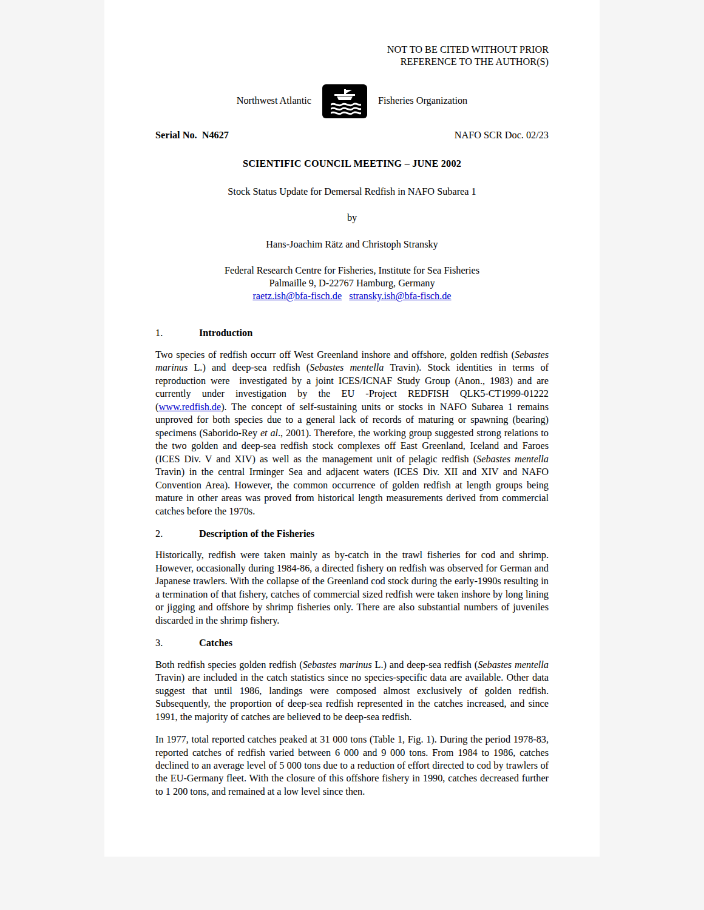NOT TO BE CITED WITHOUT PRIOR
REFERENCE TO THE AUTHOR(S)
Northwest Atlantic Fisheries Organization
Serial No. N4627
NAFO SCR Doc. 02/23
SCIENTIFIC COUNCIL MEETING – JUNE 2002
Stock Status Update for Demersal Redfish in NAFO Subarea 1
by
Hans-Joachim Rätz and Christoph Stransky
Federal Research Centre for Fisheries, Institute for Sea Fisheries
Palmaille 9, D-22767 Hamburg, Germany
raetz.ish@bfa-fisch.de stransky.ish@bfa-fisch.de
1.
Introduction
Two species of redfish occurr off West Greenland inshore and offshore, golden redfish (Sebastes marinus L.) and deep-sea redfish (Sebastes mentella Travin). Stock identities in terms of reproduction were investigated by a joint ICES/ICNAF Study Group (Anon., 1983) and are currently under investigation by the EU -Project REDFISH QLK5-CT1999-01222 (www.redfish.de). The concept of self-sustaining units or stocks in NAFO Subarea 1 remains unproved for both species due to a general lack of records of maturing or spawning (bearing) specimens (Saborido-Rey et al., 2001). Therefore, the working group suggested strong relations to the two golden and deep-sea redfish stock complexes off East Greenland, Iceland and Faroes (ICES Div. V and XIV) as well as the management unit of pelagic redfish (Sebastes mentella Travin) in the central Irminger Sea and adjacent waters (ICES Div. XII and XIV and NAFO Convention Area). However, the common occurrence of golden redfish at length groups being mature in other areas was proved from historical length measurements derived from commercial catches before the 1970s.
2.
Description of the Fisheries
Historically, redfish were taken mainly as by-catch in the trawl fisheries for cod and shrimp. However, occasionally during 1984-86, a directed fishery on redfish was observed for German and Japanese trawlers. With the collapse of the Greenland cod stock during the early-1990s resulting in a termination of that fishery, catches of commercial sized redfish were taken inshore by long lining or jigging and offshore by shrimp fisheries only. There are also substantial numbers of juveniles discarded in the shrimp fishery.
3.
Catches
Both redfish species golden redfish (Sebastes marinus L.) and deep-sea redfish (Sebastes mentella Travin) are included in the catch statistics since no species-specific data are available. Other data suggest that until 1986, landings were composed almost exclusively of golden redfish. Subsequently, the proportion of deep-sea redfish represented in the catches increased, and since 1991, the majority of catches are believed to be deep-sea redfish.
In 1977, total reported catches peaked at 31 000 tons (Table 1, Fig. 1). During the period 1978-83, reported catches of redfish varied between 6 000 and 9 000 tons. From 1984 to 1986, catches declined to an average level of 5 000 tons due to a reduction of effort directed to cod by trawlers of the EU-Germany fleet. With the closure of this offshore fishery in 1990, catches decreased further to 1 200 tons, and remained at a low level since then.